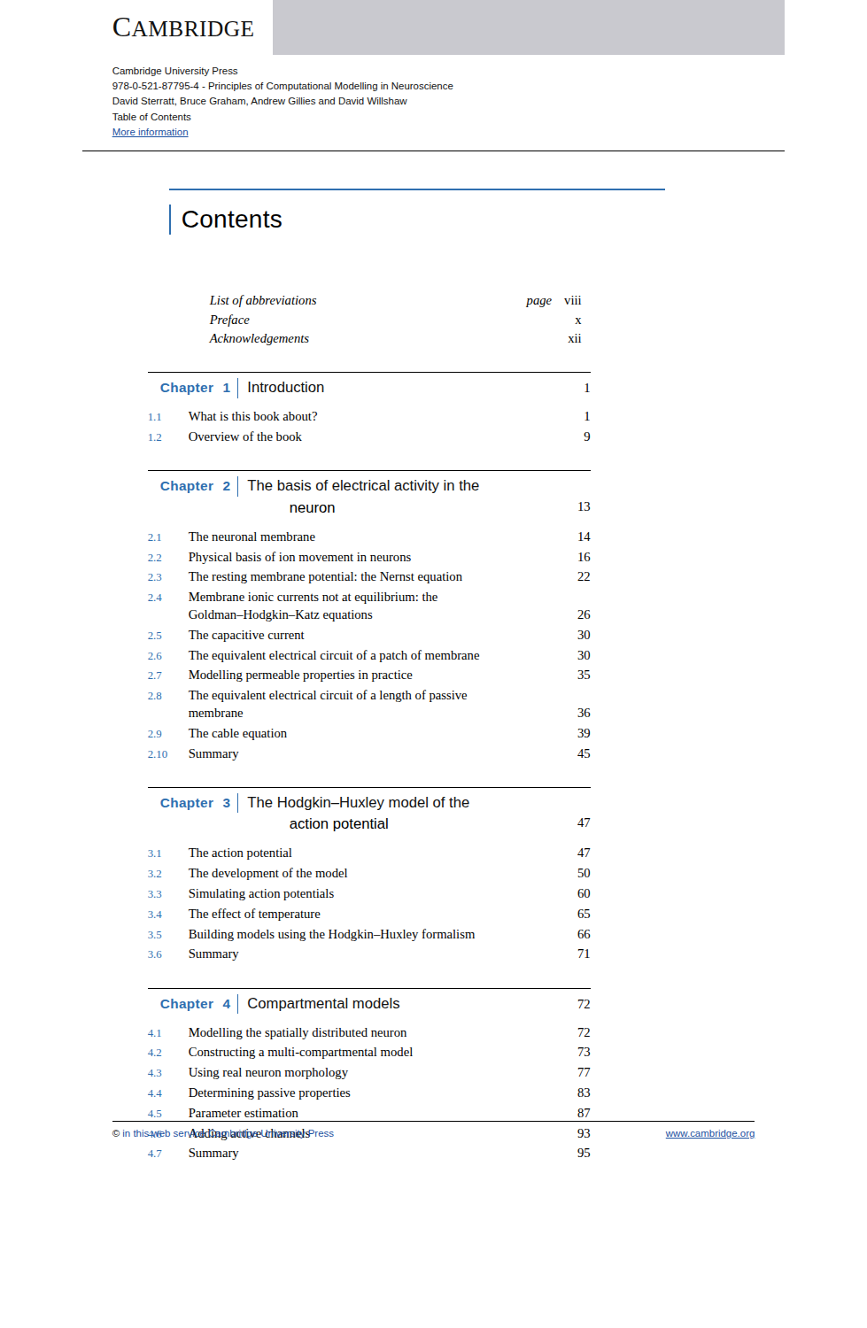CAMBRIDGE
Cambridge University Press
978-0-521-87795-4 - Principles of Computational Modelling in Neuroscience
David Sterratt, Bruce Graham, Andrew Gillies and David Willshaw
Table of Contents
More information
Contents
| List of abbreviations | page viii |
| Preface | x |
| Acknowledgements | xii |
Chapter 1 Introduction 1
| 1.1 | What is this book about? | 1 |
| 1.2 | Overview of the book | 9 |
Chapter 2 The basis of electrical activity in the
neuron 13
| 2.1 | The neuronal membrane | 14 |
| 2.2 | Physical basis of ion movement in neurons | 16 |
| 2.3 | The resting membrane potential: the Nernst equation | 22 |
| 2.4 | Membrane ionic currents not at equilibrium: the Goldman–Hodgkin–Katz equations | 26 |
| 2.5 | The capacitive current | 30 |
| 2.6 | The equivalent electrical circuit of a patch of membrane | 30 |
| 2.7 | Modelling permeable properties in practice | 35 |
| 2.8 | The equivalent electrical circuit of a length of passive membrane | 36 |
| 2.9 | The cable equation | 39 |
| 2.10 | Summary | 45 |
Chapter 3 The Hodgkin–Huxley model of the
action potential 47
| 3.1 | The action potential | 47 |
| 3.2 | The development of the model | 50 |
| 3.3 | Simulating action potentials | 60 |
| 3.4 | The effect of temperature | 65 |
| 3.5 | Building models using the Hodgkin–Huxley formalism | 66 |
| 3.6 | Summary | 71 |
Chapter 4 Compartmental models 72
| 4.1 | Modelling the spatially distributed neuron | 72 |
| 4.2 | Constructing a multi-compartmental model | 73 |
| 4.3 | Using real neuron morphology | 77 |
| 4.4 | Determining passive properties | 83 |
| 4.5 | Parameter estimation | 87 |
| 4.6 | Adding active channels | 93 |
| 4.7 | Summary | 95 |
© in this web service Cambridge University Press
www.cambridge.org